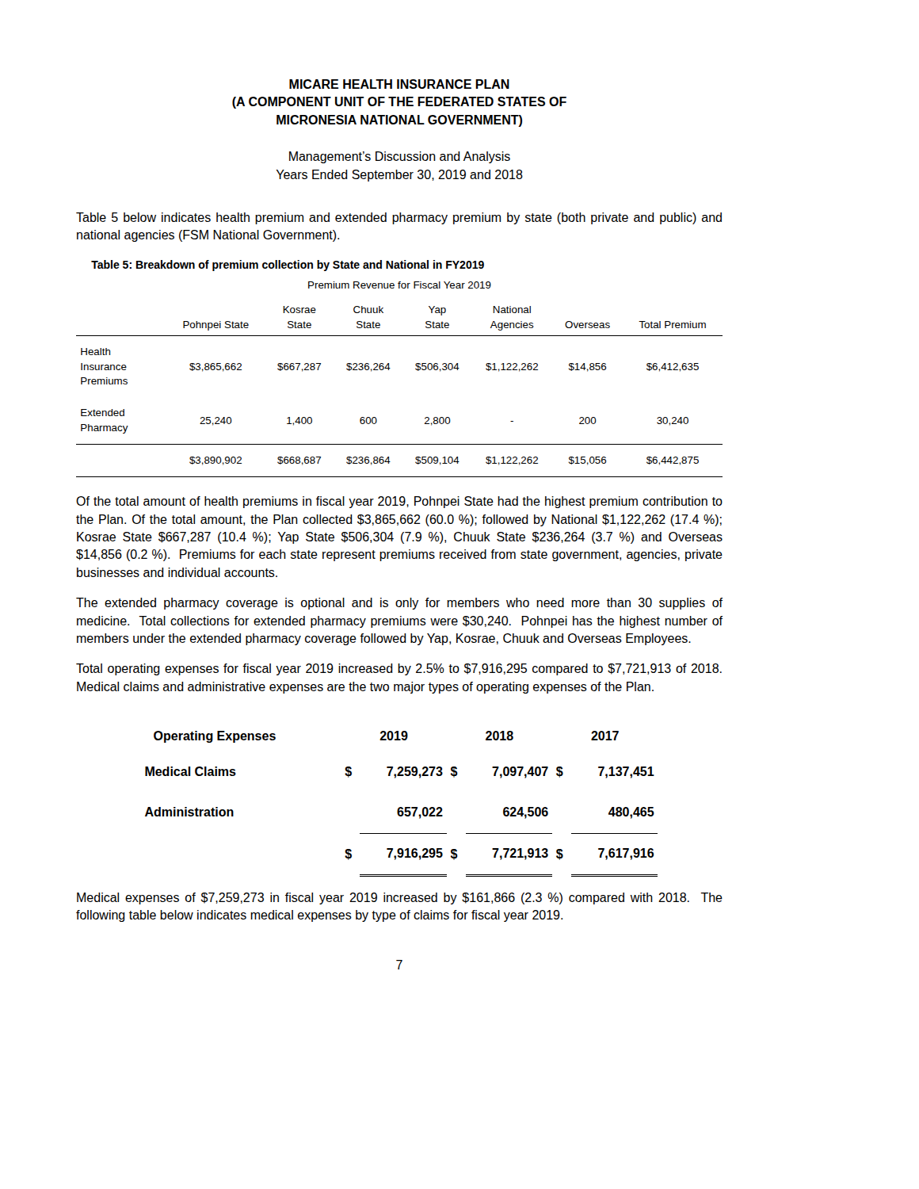MICARE HEALTH INSURANCE PLAN
(A COMPONENT UNIT OF THE FEDERATED STATES OF
MICRONESIA NATIONAL GOVERNMENT)
Management’s Discussion and Analysis
Years Ended September 30, 2019 and 2018
Table 5 below indicates health premium and extended pharmacy premium by state (both private and public) and national agencies (FSM National Government).
Table 5: Breakdown of premium collection by State and National in FY2019
Premium Revenue for Fiscal Year 2019
| | Pohnpei State | Kosrae State | Chuuk State | Yap State | National Agencies | Overseas | Total Premium |
| --- | --- | --- | --- | --- | --- | --- | --- |
| Health Insurance Premiums | $3,865,662 | $667,287 | $236,264 | $506,304 | $1,122,262 | $14,856 | $6,412,635 |
| Extended Pharmacy | 25,240 | 1,400 | 600 | 2,800 | - | 200 | 30,240 |
| | $3,890,902 | $668,687 | $236,864 | $509,104 | $1,122,262 | $15,056 | $6,442,875 |
Of the total amount of health premiums in fiscal year 2019, Pohnpei State had the highest premium contribution to the Plan. Of the total amount, the Plan collected $3,865,662 (60.0 %); followed by National $1,122,262 (17.4 %); Kosrae State $667,287 (10.4 %); Yap State $506,304 (7.9 %), Chuuk State $236,264 (3.7 %) and Overseas $14,856 (0.2 %). Premiums for each state represent premiums received from state government, agencies, private businesses and individual accounts.
The extended pharmacy coverage is optional and is only for members who need more than 30 supplies of medicine. Total collections for extended pharmacy premiums were $30,240. Pohnpei has the highest number of members under the extended pharmacy coverage followed by Yap, Kosrae, Chuuk and Overseas Employees.
Total operating expenses for fiscal year 2019 increased by 2.5% to $7,916,295 compared to $7,721,913 of 2018. Medical claims and administrative expenses are the two major types of operating expenses of the Plan.
| Operating Expenses | 2019 | 2018 | 2017 |
| --- | --- | --- | --- |
| Medical Claims | $ | 7,259,273 | $ | 7,097,407 | $ | 7,137,451 |
| Administration | | 657,022 | | 624,506 | | 480,465 |
| | $ | 7,916,295 | $ | 7,721,913 | $ | 7,617,916 |
Medical expenses of $7,259,273 in fiscal year 2019 increased by $161,866 (2.3 %) compared with 2018. The following table below indicates medical expenses by type of claims for fiscal year 2019.
7